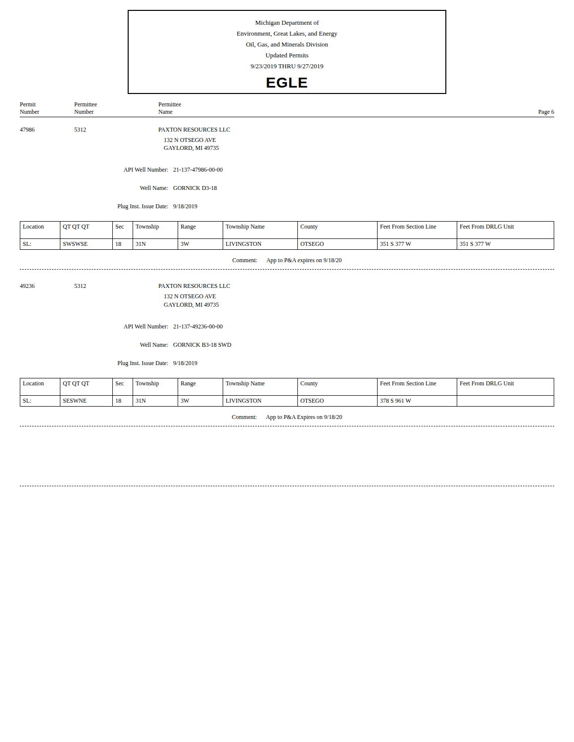Michigan Department of
Environment, Great Lakes, and Energy
Oil, Gas, and Minerals Division
Updated Permits
9/23/2019 THRU 9/27/2019
EGLE
| Permit Number | Permittee Number | Permittee Name | Page 6 |
| 47986 | 5312 | PAXTON RESOURCES LLC |
| | | 132 N OTSEGO AVE GAYLORD, MI 49735 |
API Well Number: 21-137-47986-00-00
Well Name: GORNICK D3-18
Plug Inst. Issue Date: 9/18/2019
| Location | QT QT QT | Sec | Township | Range | Township Name | County | Feet From Section Line | Feet From DRLG Unit |
| --- | --- | --- | --- | --- | --- | --- | --- | --- |
| SL: | SWSWSE | 18 | 31N | 3W | LIVINGSTON | OTSEGO | 351 S 377 W | 351 S 377 W |
Comment: App to P&A expires on 9/18/20
| 49236 | 5312 | PAXTON RESOURCES LLC |
| | | 132 N OTSEGO AVE GAYLORD, MI 49735 |
API Well Number: 21-137-49236-00-00
Well Name: GORNICK B3-18 SWD
Plug Inst. Issue Date: 9/18/2019
| Location | QT QT QT | Sec | Township | Range | Township Name | County | Feet From Section Line | Feet From DRLG Unit |
| --- | --- | --- | --- | --- | --- | --- | --- | --- |
| SL: | SESWNE | 18 | 31N | 3W | LIVINGSTON | OTSEGO | 378 S 961 W | |
Comment: App to P&A Expires on 9/18/20